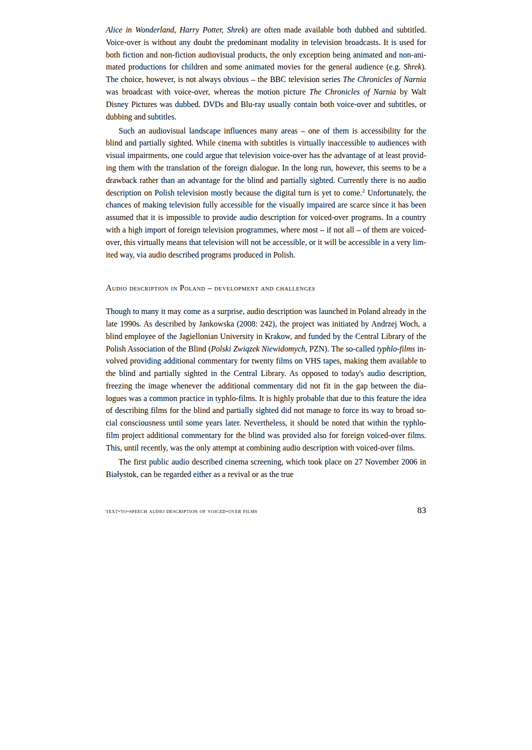Alice in Wonderland, Harry Potter, Shrek) are often made available both dubbed and subtitled. Voice-over is without any doubt the predominant modality in television broadcasts. It is used for both fiction and non-fiction audiovisual products, the only exception being animated and non-animated productions for children and some animated movies for the general audience (e.g. Shrek). The choice, however, is not always obvious – the BBC television series The Chronicles of Narnia was broadcast with voice-over, whereas the motion picture The Chronicles of Narnia by Walt Disney Pictures was dubbed. DVDs and Blu-ray usually contain both voice-over and subtitles, or dubbing and subtitles.
Such an audiovisual landscape influences many areas – one of them is accessibility for the blind and partially sighted. While cinema with subtitles is virtually inaccessible to audiences with visual impairments, one could argue that television voice-over has the advantage of at least providing them with the translation of the foreign dialogue. In the long run, however, this seems to be a drawback rather than an advantage for the blind and partially sighted. Currently there is no audio description on Polish television mostly because the digital turn is yet to come.2 Unfortunately, the chances of making television fully accessible for the visually impaired are scarce since it has been assumed that it is impossible to provide audio description for voiced-over programs. In a country with a high import of foreign television programmes, where most – if not all – of them are voiced-over, this virtually means that television will not be accessible, or it will be accessible in a very limited way, via audio described programs produced in Polish.
Audio description in Poland – development and challenges
Though to many it may come as a surprise, audio description was launched in Poland already in the late 1990s. As described by Jankowska (2008: 242), the project was initiated by Andrzej Woch, a blind employee of the Jagiellonian University in Krakow, and funded by the Central Library of the Polish Association of the Blind (Polski Związek Niewidomych, PZN). The so-called typhlo-films involved providing additional commentary for twenty films on VHS tapes, making them available to the blind and partially sighted in the Central Library. As opposed to today's audio description, freezing the image whenever the additional commentary did not fit in the gap between the dialogues was a common practice in typhlo-films. It is highly probable that due to this feature the idea of describing films for the blind and partially sighted did not manage to force its way to broad social consciousness until some years later. Nevertheless, it should be noted that within the typhlo-film project additional commentary for the blind was provided also for foreign voiced-over films. This, until recently, was the only attempt at combining audio description with voiced-over films.
The first public audio described cinema screening, which took place on 27 November 2006 in Białystok, can be regarded either as a revival or as the true
text-to-speech audio description of voiced-over films 83